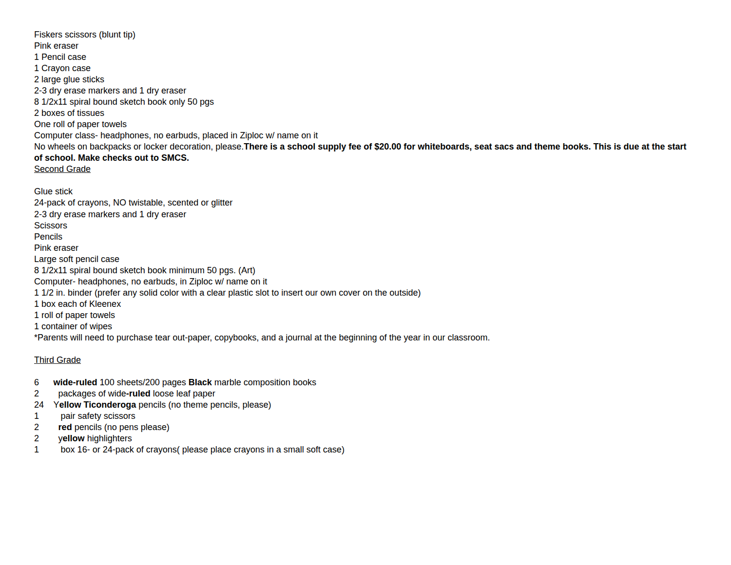Fiskers scissors (blunt tip)
Pink eraser
1 Pencil case
1 Crayon case
2 large glue sticks
2-3 dry erase markers and 1 dry eraser
8 1/2x11 spiral bound sketch book only 50 pgs
2 boxes of tissues
One roll of paper towels
Computer class- headphones, no earbuds, placed in Ziploc w/ name on it
No wheels on backpacks or locker decoration, please.There is a school supply fee of $20.00 for whiteboards, seat sacs and theme books. This is due at the start of school. Make checks out to SMCS.
Second Grade
Glue stick
24-pack of crayons, NO twistable, scented or glitter
2-3 dry erase markers and 1 dry eraser
Scissors
Pencils
Pink eraser
Large soft pencil case
8 1/2x11 spiral bound sketch book minimum 50 pgs. (Art)
Computer- headphones, no earbuds, in Ziploc w/ name on it
1 1/2 in. binder (prefer any solid color with a clear plastic slot to insert our own cover on the outside)
1 box each of Kleenex
1 roll of paper towels
1 container of wipes
*Parents will need to purchase tear out-paper, copybooks, and a journal at the beginning of the year in our classroom.
Third Grade
6 wide-ruled 100 sheets/200 pages Black marble composition books
2 packages of wide-ruled loose leaf paper
24 Yellow Ticonderoga pencils (no theme pencils, please)
1 pair safety scissors
2 red pencils (no pens please)
2 yellow highlighters
1 box 16- or 24-pack of crayons( please place crayons in a small soft case)